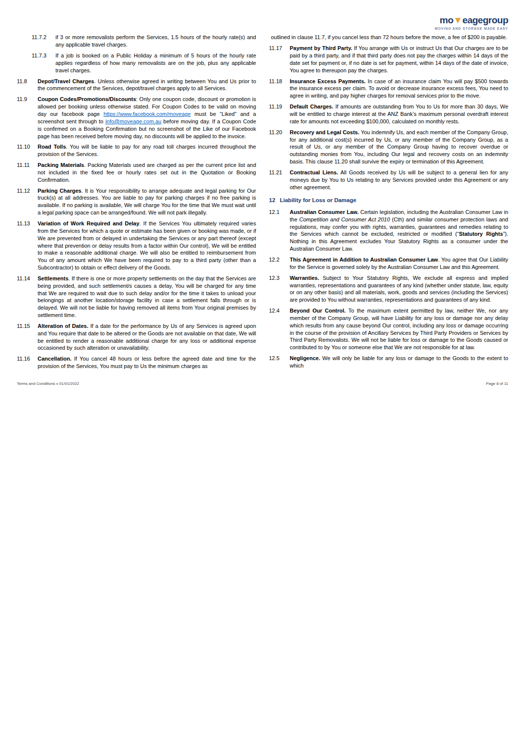mo▼eagegroup
Moving and Storage Made Easy
11.7.2
if 3 or more removalists perform the Services, 1.5 hours of the hourly rate(s) and any applicable travel charges.
11.7.3
If a job is booked on a Public Holiday a minimum of 5 hours of the hourly rate applies regardless of how many removalists are on the job, plus any applicable travel charges.
11.8
Depot/Travel Charges. Unless otherwise agreed in writing between You and Us prior to the commencement of the Services, depot/travel charges apply to all Services.
11.9
Coupon Codes/Promotions/Discounts: Only one coupon code, discount or promotion is allowed per booking unless otherwise stated. For Coupon Codes to be valid on moving day our facebook page https://www.facebook.com/moveage must be “Liked” and a screenshot sent through to info@moveage.com.au before moving day. If a Coupon Code is confirmed on a Booking Confirmation but no screenshot of the Like of our Facebook page has been received before moving day, no discounts will be applied to the invoice.
11.10
Road Tolls. You will be liable to pay for any road toll charges incurred throughout the provision of the Services.
11.11
Packing Materials. Packing Materials used are charged as per the current price list and not included in the fixed fee or hourly rates set out in the Quotation or Booking Confirmation.
11.12
Parking Charges. It is Your responsibility to arrange adequate and legal parking for Our truck(s) at all addresses. You are liable to pay for parking charges if no free parking is available. If no parking is available, We will charge You for the time that We must wait until a legal parking space can be arranged/found. We will not park illegally.
11.13
Variation of Work Required and Delay. If the Services You ultimately required varies from the Services for which a quote or estimate has been given or booking was made, or if We are prevented from or delayed in undertaking the Services or any part thereof (except where that prevention or delay results from a factor within Our control), We will be entitled to make a reasonable additional charge. We will also be entitled to reimbursement from You of any amount which We have been required to pay to a third party (other than a Subcontractor) to obtain or effect delivery of the Goods.
11.14
Settlements. If there is one or more property settlements on the day that the Services are being provided, and such settlement/s causes a delay, You will be charged for any time that We are required to wait due to such delay and/or for the time it takes to unload your belongings at another location/storage facility in case a settlement falls through or is delayed. We will not be liable for having removed all items from Your original premises by settlement time.
11.15
Alteration of Dates. If a date for the performance by Us of any Services is agreed upon and You require that date to be altered or the Goods are not available on that date, We will be entitled to render a reasonable additional charge for any loss or additional expense occasioned by such alteration or unavailability.
11.16
Cancellation. If You cancel 48 hours or less before the agreed date and time for the provision of the Services, You must pay to Us the minimum charges as
outlined in clause 11.7, if you cancel less than 72 hours before the move, a fee of $200 is payable.
11.17
Payment by Third Party. If You arrange with Us or instruct Us that Our charges are to be paid by a third party, and if that third party does not pay the charges within 14 days of the date set for payment or, if no date is set for payment, within 14 days of the date of invoice, You agree to thereupon pay the charges.
11.18
Insurance Excess Payments. In case of an insurance claim You will pay $500 towards the insurance excess per claim. To avoid or decrease insurance excess fees, You need to agree in writing, and pay higher charges for removal services prior to the move.
11.19
Default Charges. If amounts are outstanding from You to Us for more than 30 days, We will be entitled to charge interest at the ANZ Bank’s maximum personal overdraft interest rate for amounts not exceeding $100,000, calculated on monthly rests.
11.20
Recovery and Legal Costs. You indemnify Us, and each member of the Company Group, for any additional cost(s) incurred by Us, or any member of the Company Group, as a result of Us, or any member of the Company Group having to recover overdue or outstanding monies from You, including Our legal and recovery costs on an indemnity basis. This clause 11.20 shall survive the expiry or termination of this Agreement.
11.21
Contractual Liens. All Goods received by Us will be subject to a general lien for any moneys due by You to Us relating to any Services provided under this Agreement or any other agreement.
12 Liability for Loss or Damage
12.1
Australian Consumer Law. Certain legislation, including the Australian Consumer Law in the Competition and Consumer Act 2010 (Cth) and similar consumer protection laws and regulations, may confer you with rights, warranties, guarantees and remedies relating to the Services which cannot be excluded, restricted or modified (“Statutory Rights”). Nothing in this Agreement excludes Your Statutory Rights as a consumer under the Australian Consumer Law.
12.2
This Agreement in Addition to Australian Consumer Law. You agree that Our Liability for the Service is governed solely by the Australian Consumer Law and this Agreement.
12.3
Warranties. Subject to Your Statutory Rights, We exclude all express and implied warranties, representations and guarantees of any kind (whether under statute, law, equity or on any other basis) and all materials, work, goods and services (including the Services) are provided to You without warranties, representations and guarantees of any kind.
12.4
Beyond Our Control. To the maximum extent permitted by law, neither We, nor any member of the Company Group, will have Liability for any loss or damage nor any delay which results from any cause beyond Our control, including any loss or damage occurring in the course of the provision of Ancillary Services by Third Party Providers or Services by Third Party Removalists. We will not be liable for loss or damage to the Goods caused or contributed to by You or someone else that We are not responsible for at law.
12.5
Negligence. We will only be liable for any loss or damage to the Goods to the extent to which
Terms and Conditions v 01/01/2022
Page 8 of 11